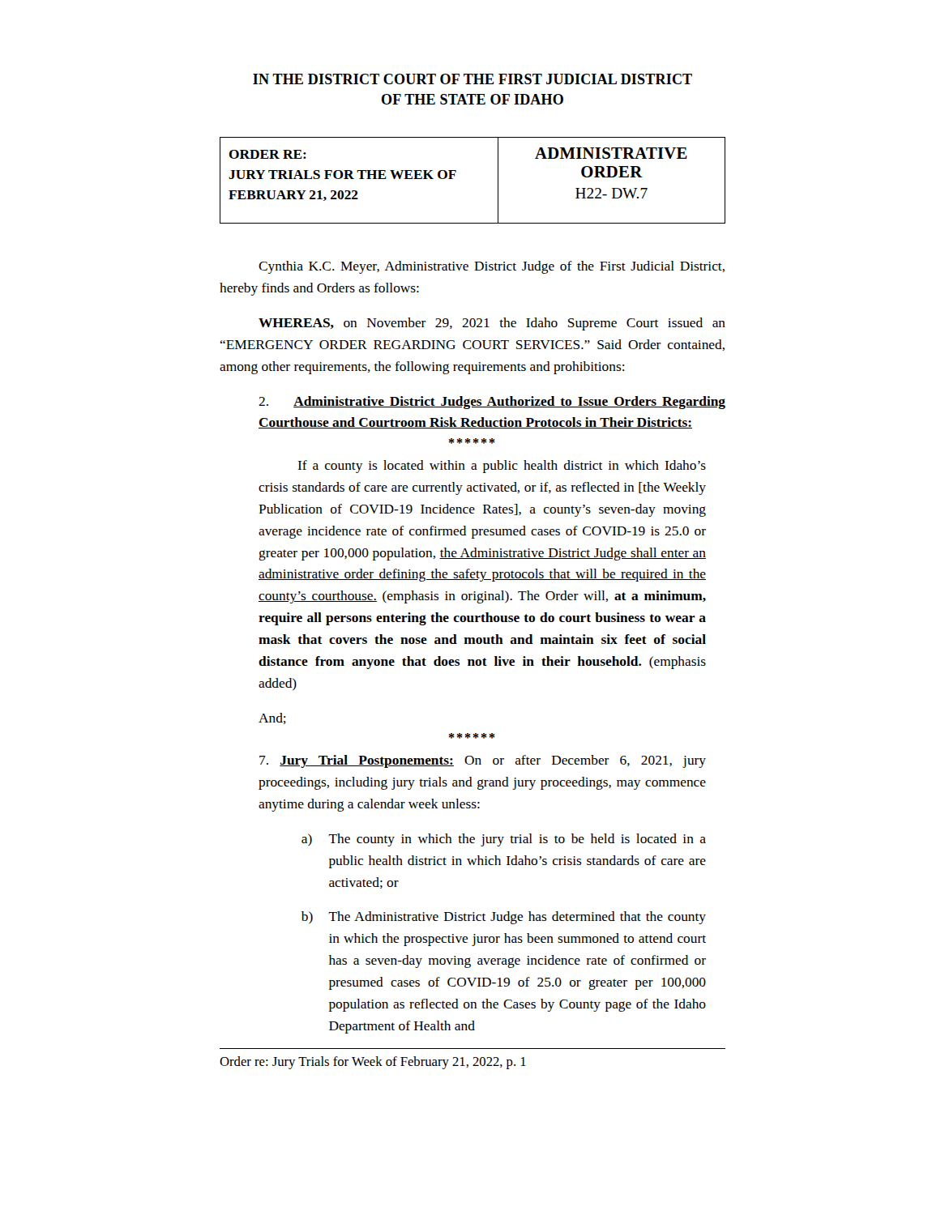IN THE DISTRICT COURT OF THE FIRST JUDICIAL DISTRICT
OF THE STATE OF IDAHO
| ORDER RE: JURY TRIALS FOR THE WEEK OF FEBRUARY 21, 2022 | ADMINISTRATIVE ORDER H22- DW.7 |
Cynthia K.C. Meyer, Administrative District Judge of the First Judicial District, hereby finds and Orders as follows:
WHEREAS, on November 29, 2021 the Idaho Supreme Court issued an “EMERGENCY ORDER REGARDING COURT SERVICES.” Said Order contained, among other requirements, the following requirements and prohibitions:
2. Administrative District Judges Authorized to Issue Orders Regarding Courthouse and Courtroom Risk Reduction Protocols in Their Districts:
******
If a county is located within a public health district in which Idaho’s crisis standards of care are currently activated, or if, as reflected in [the Weekly Publication of COVID-19 Incidence Rates], a county’s seven-day moving average incidence rate of confirmed presumed cases of COVID-19 is 25.0 or greater per 100,000 population, the Administrative District Judge shall enter an administrative order defining the safety protocols that will be required in the county’s courthouse. (emphasis in original). The Order will, at a minimum, require all persons entering the courthouse to do court business to wear a mask that covers the nose and mouth and maintain six feet of social distance from anyone that does not live in their household. (emphasis added)
And;
******
7. Jury Trial Postponements: On or after December 6, 2021, jury proceedings, including jury trials and grand jury proceedings, may commence anytime during a calendar week unless:
The county in which the jury trial is to be held is located in a public health district in which Idaho’s crisis standards of care are activated; or
The Administrative District Judge has determined that the county in which the prospective juror has been summoned to attend court has a seven-day moving average incidence rate of confirmed or presumed cases of COVID-19 of 25.0 or greater per 100,000 population as reflected on the Cases by County page of the Idaho Department of Health and
Order re: Jury Trials for Week of February 21, 2022, p. 1